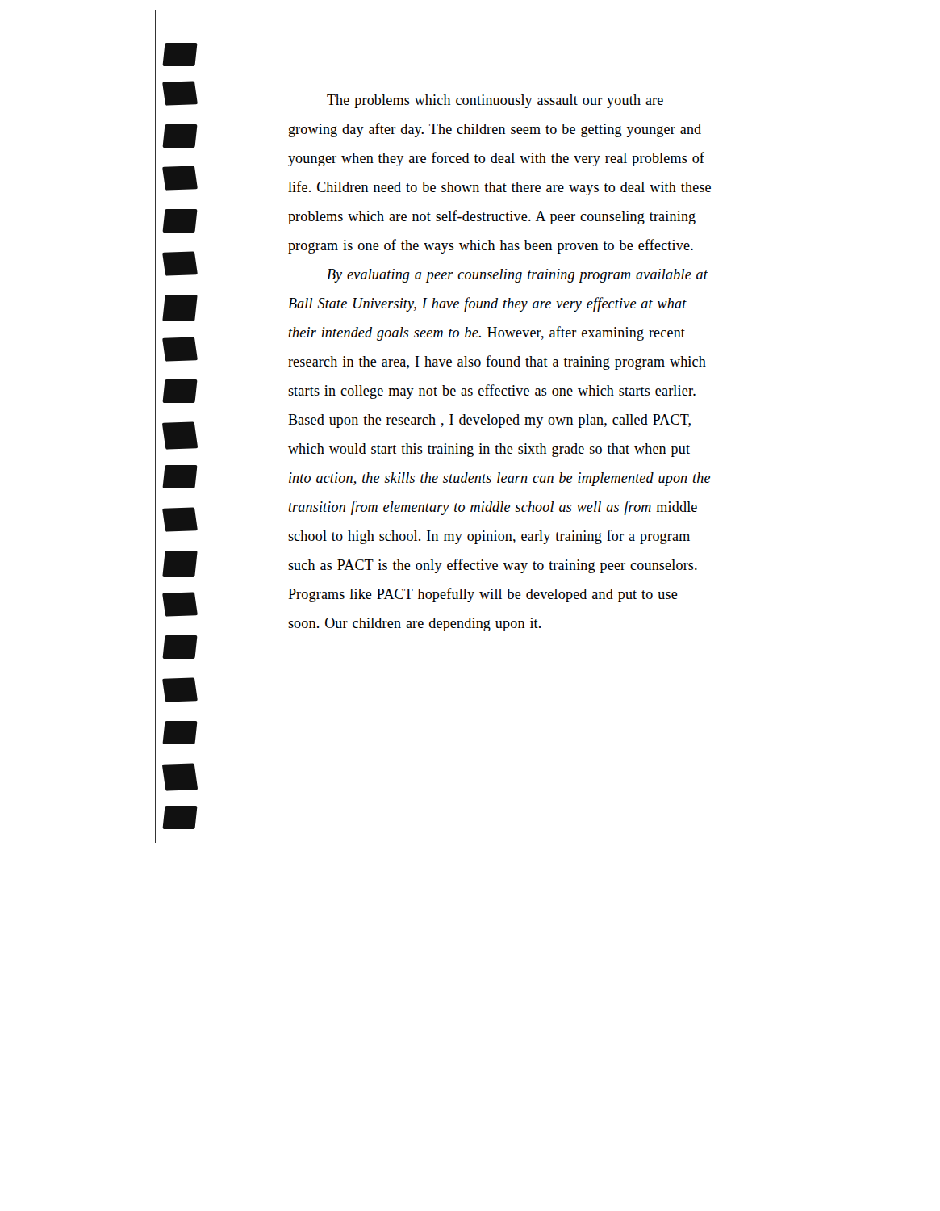The problems which continuously assault our youth are growing day after day. The children seem to be getting younger and younger when they are forced to deal with the very real problems of life. Children need to be shown that there are ways to deal with these problems which are not self-destructive. A peer counseling training program is one of the ways which has been proven to be effective.
By evaluating a peer counseling training program available at Ball State University, I have found they are very effective at what their intended goals seem to be. However, after examining recent research in the area, I have also found that a training program which starts in college may not be as effective as one which starts earlier. Based upon the research , I developed my own plan, called PACT, which would start this training in the sixth grade so that when put into action, the skills the students learn can be implemented upon the transition from elementary to middle school as well as from middle school to high school. In my opinion, early training for a program such as PACT is the only effective way to training peer counselors. Programs like PACT hopefully will be developed and put to use soon. Our children are depending upon it.